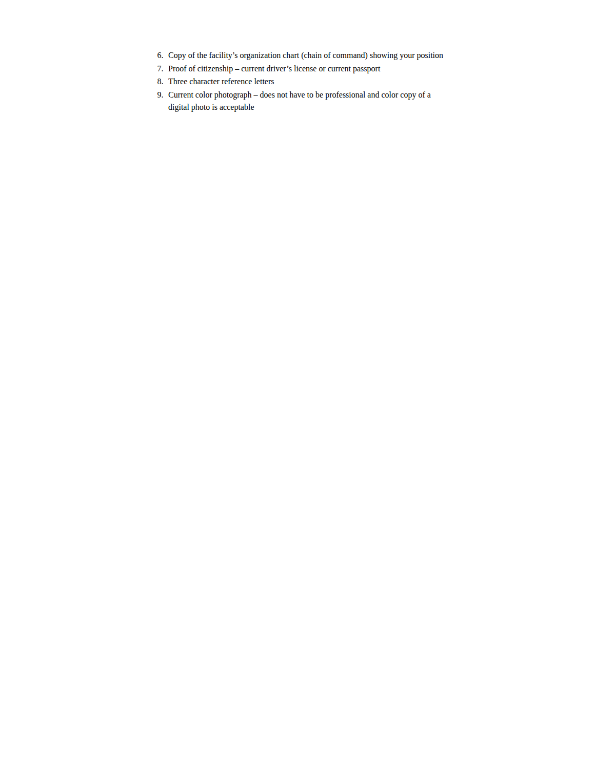Copy of the facility’s organization chart (chain of command) showing your position
Proof of citizenship – current driver’s license or current passport
Three character reference letters
Current color photograph – does not have to be professional and color copy of a digital photo is acceptable